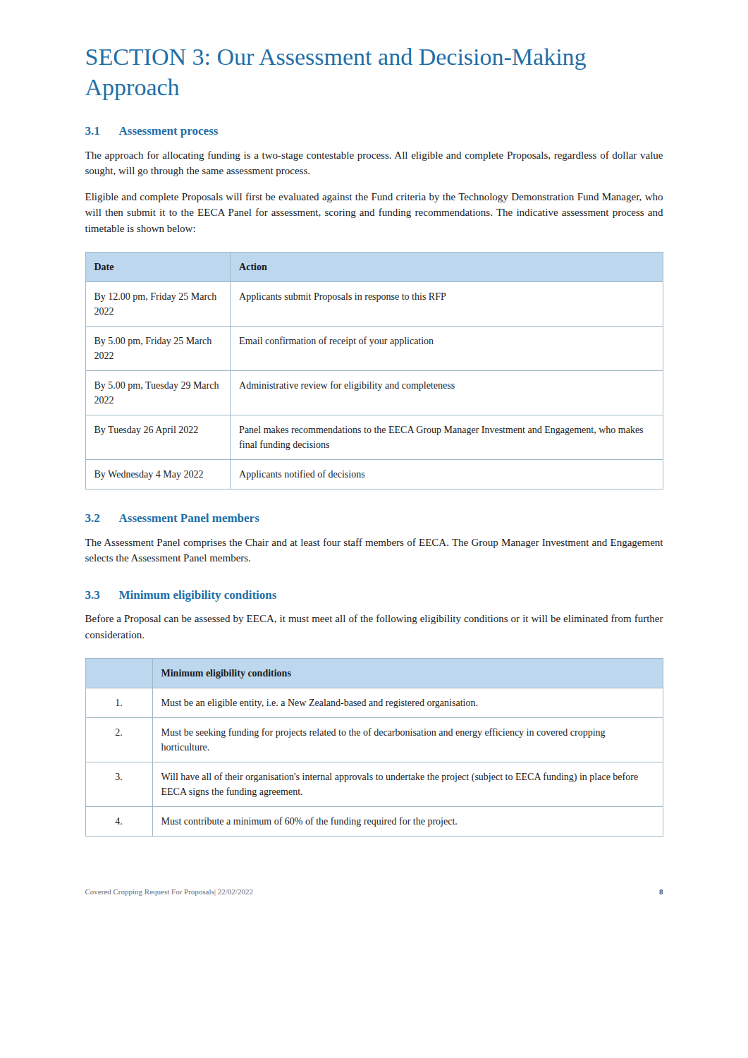SECTION 3: Our Assessment and Decision-Making Approach
3.1 Assessment process
The approach for allocating funding is a two-stage contestable process. All eligible and complete Proposals, regardless of dollar value sought, will go through the same assessment process.
Eligible and complete Proposals will first be evaluated against the Fund criteria by the Technology Demonstration Fund Manager, who will then submit it to the EECA Panel for assessment, scoring and funding recommendations. The indicative assessment process and timetable is shown below:
| Date | Action |
| --- | --- |
| By 12.00 pm, Friday 25 March 2022 | Applicants submit Proposals in response to this RFP |
| By 5.00 pm, Friday 25 March 2022 | Email confirmation of receipt of your application |
| By 5.00 pm, Tuesday 29 March 2022 | Administrative review for eligibility and completeness |
| By Tuesday 26 April 2022 | Panel makes recommendations to the EECA Group Manager Investment and Engagement, who makes final funding decisions |
| By Wednesday 4 May 2022 | Applicants notified of decisions |
3.2 Assessment Panel members
The Assessment Panel comprises the Chair and at least four staff members of EECA. The Group Manager Investment and Engagement selects the Assessment Panel members.
3.3 Minimum eligibility conditions
Before a Proposal can be assessed by EECA, it must meet all of the following eligibility conditions or it will be eliminated from further consideration.
| | Minimum eligibility conditions |
| --- | --- |
| 1. | Must be an eligible entity, i.e. a New Zealand-based and registered organisation. |
| 2. | Must be seeking funding for projects related to the of decarbonisation and energy efficiency in covered cropping horticulture. |
| 3. | Will have all of their organisation's internal approvals to undertake the project (subject to EECA funding) in place before EECA signs the funding agreement. |
| 4. | Must contribute a minimum of 60% of the funding required for the project. |
Covered Cropping Request For Proposals| 22/02/2022 8